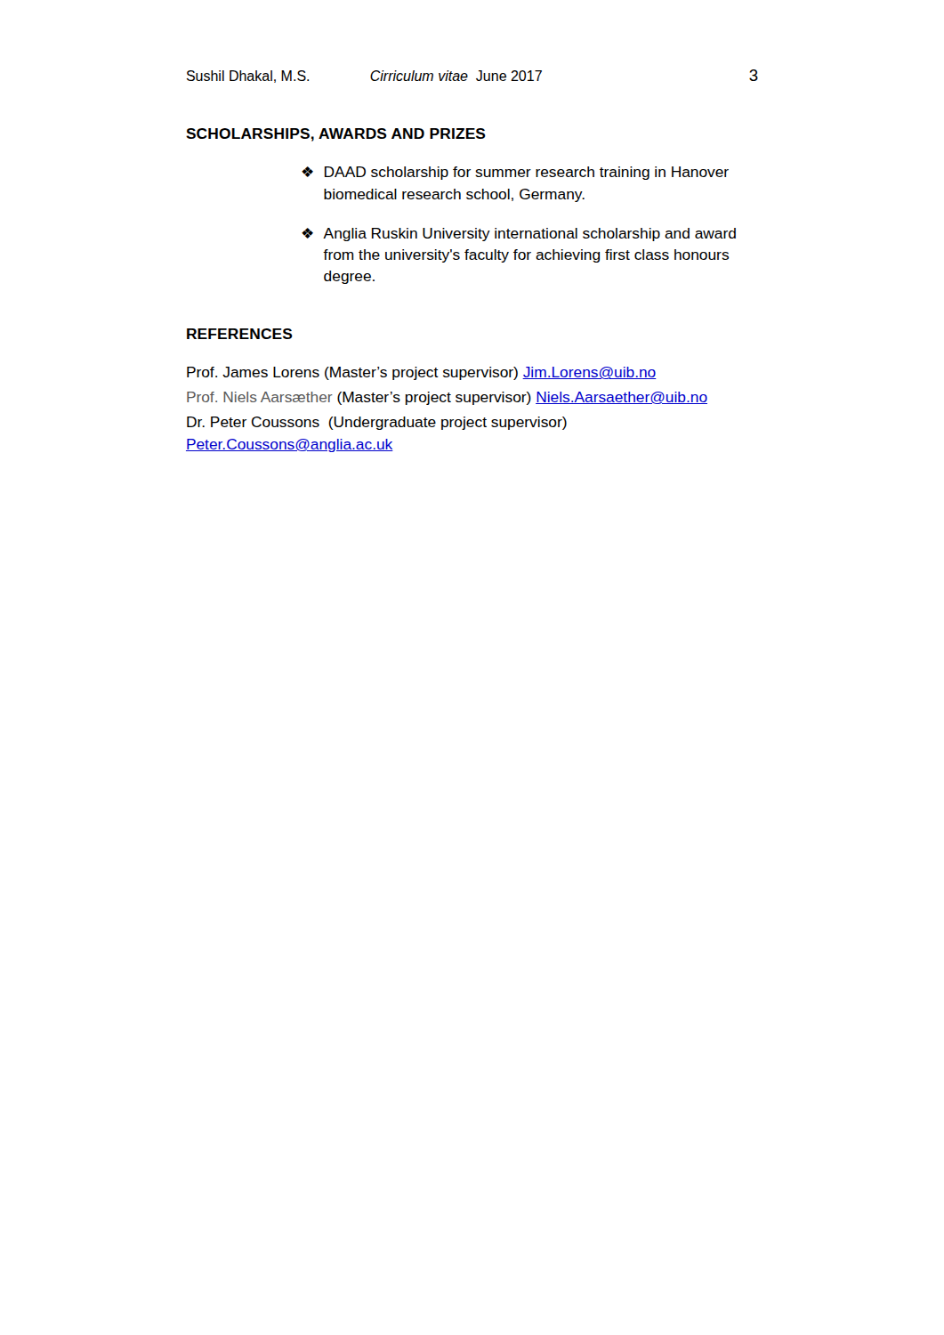Sushil Dhakal, M.S. Cirriculum vitae June 2017 3
SCHOLARSHIPS, AWARDS AND PRIZES
DAAD scholarship for summer research training in Hanover biomedical research school, Germany.
Anglia Ruskin University international scholarship and award from the university's faculty for achieving first class honours degree.
REFERENCES
Prof. James Lorens (Master’s project supervisor) Jim.Lorens@uib.no
Prof. Niels Aarsæther (Master’s project supervisor) Niels.Aarsaether@uib.no
Dr. Peter Coussons (Undergraduate project supervisor) Peter.Coussons@anglia.ac.uk